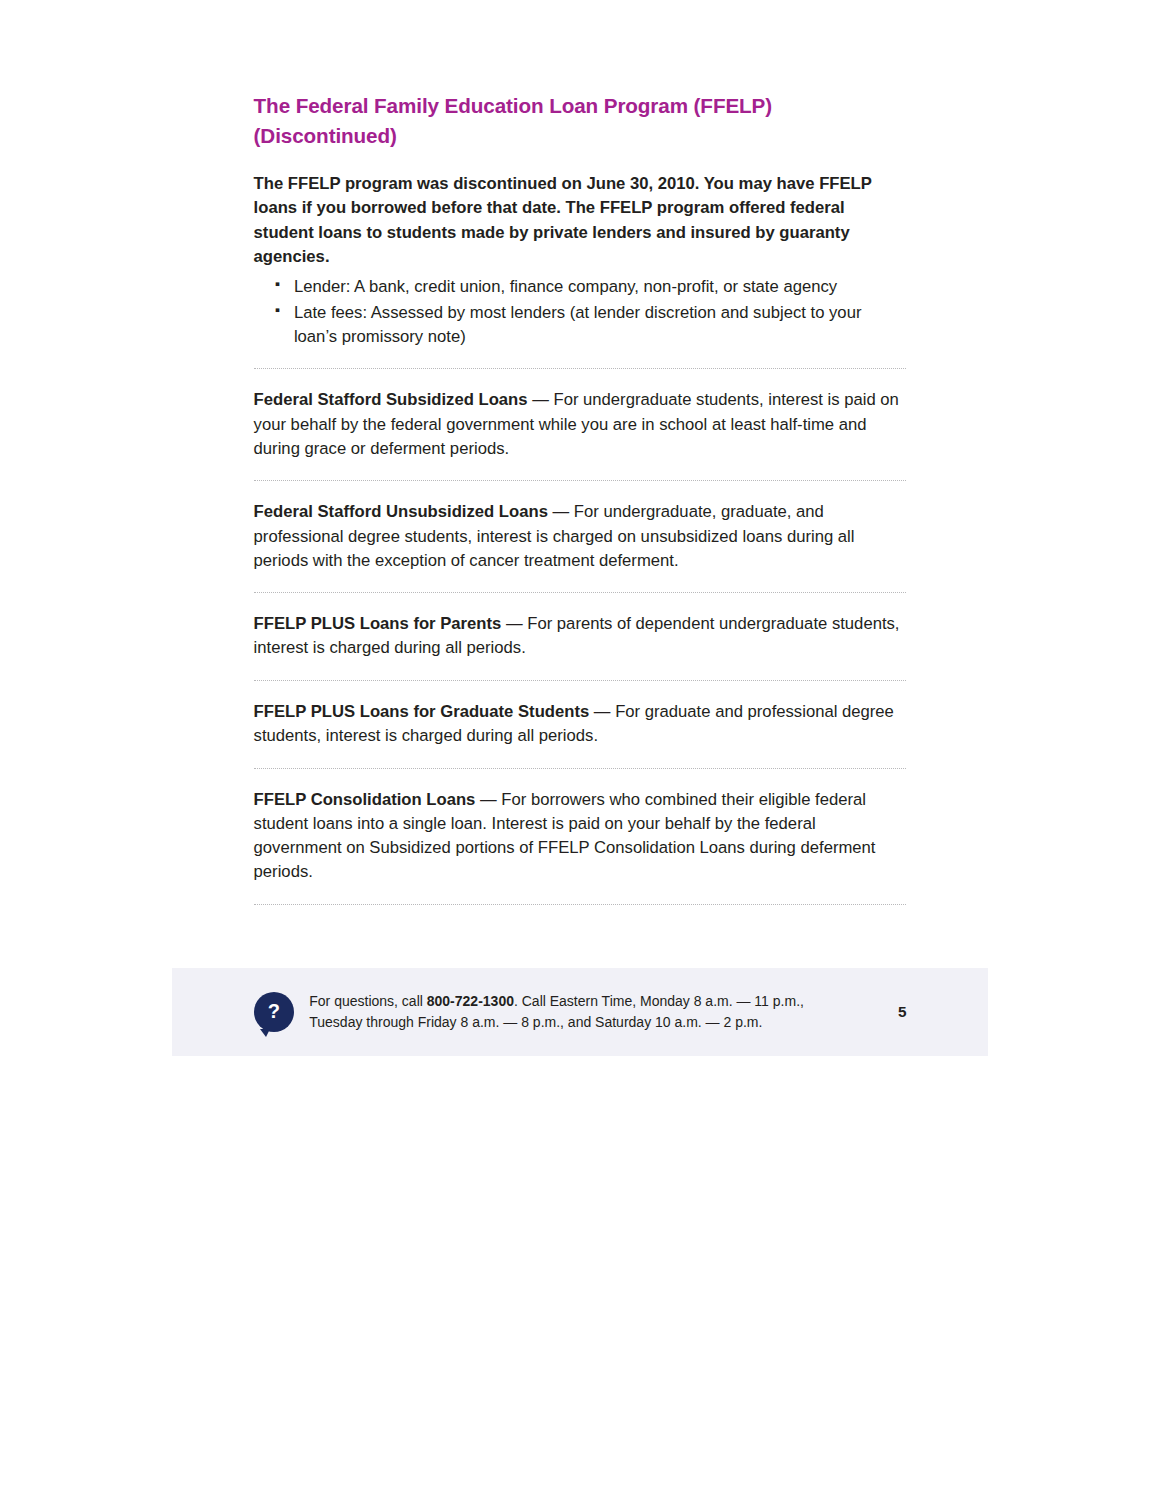The Federal Family Education Loan Program (FFELP) (Discontinued)
The FFELP program was discontinued on June 30, 2010. You may have FFELP loans if you borrowed before that date. The FFELP program offered federal student loans to students made by private lenders and insured by guaranty agencies.
Lender: A bank, credit union, finance company, non-profit, or state agency
Late fees: Assessed by most lenders (at lender discretion and subject to your loan’s promissory note)
Federal Stafford Subsidized Loans — For undergraduate students, interest is paid on your behalf by the federal government while you are in school at least half-time and during grace or deferment periods.
Federal Stafford Unsubsidized Loans — For undergraduate, graduate, and professional degree students, interest is charged on unsubsidized loans during all periods with the exception of cancer treatment deferment.
FFELP PLUS Loans for Parents — For parents of dependent undergraduate students, interest is charged during all periods.
FFELP PLUS Loans for Graduate Students — For graduate and professional degree students, interest is charged during all periods.
FFELP Consolidation Loans — For borrowers who combined their eligible federal student loans into a single loan. Interest is paid on your behalf by the federal government on Subsidized portions of FFELP Consolidation Loans during deferment periods.
For questions, call 800-722-1300. Call Eastern Time, Monday 8 a.m. — 11 p.m.,
Tuesday through Friday 8 a.m. — 8 p.m., and Saturday 10 a.m. — 2 p.m.
5